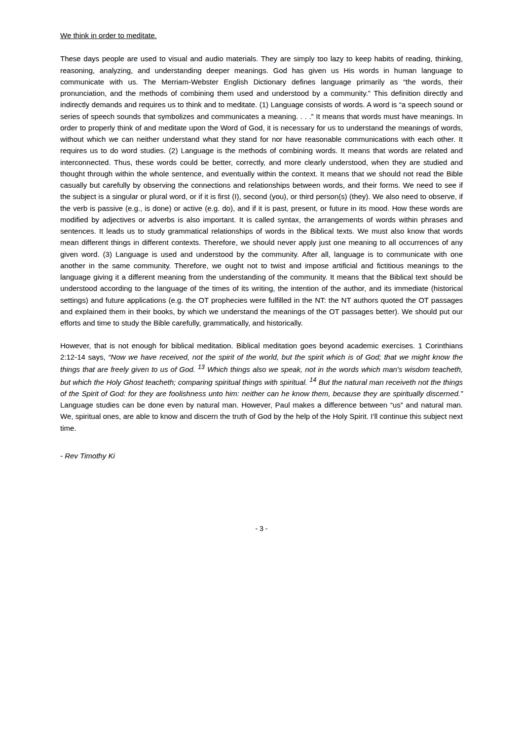We think in order to meditate.
These days people are used to visual and audio materials. They are simply too lazy to keep habits of reading, thinking, reasoning, analyzing, and understanding deeper meanings. God has given us His words in human language to communicate with us. The Merriam-Webster English Dictionary defines language primarily as “the words, their pronunciation, and the methods of combining them used and understood by a community.” This definition directly and indirectly demands and requires us to think and to meditate. (1) Language consists of words. A word is “a speech sound or series of speech sounds that symbolizes and communicates a meaning. . . .” It means that words must have meanings. In order to properly think of and meditate upon the Word of God, it is necessary for us to understand the meanings of words, without which we can neither understand what they stand for nor have reasonable communications with each other. It requires us to do word studies. (2) Language is the methods of combining words. It means that words are related and interconnected. Thus, these words could be better, correctly, and more clearly understood, when they are studied and thought through within the whole sentence, and eventually within the context. It means that we should not read the Bible casually but carefully by observing the connections and relationships between words, and their forms. We need to see if the subject is a singular or plural word, or if it is first (I), second (you), or third person(s) (they). We also need to observe, if the verb is passive (e.g., is done) or active (e.g. do), and if it is past, present, or future in its mood. How these words are modified by adjectives or adverbs is also important. It is called syntax, the arrangements of words within phrases and sentences. It leads us to study grammatical relationships of words in the Biblical texts. We must also know that words mean different things in different contexts. Therefore, we should never apply just one meaning to all occurrences of any given word. (3) Language is used and understood by the community. After all, language is to communicate with one another in the same community. Therefore, we ought not to twist and impose artificial and fictitious meanings to the language giving it a different meaning from the understanding of the community. It means that the Biblical text should be understood according to the language of the times of its writing, the intention of the author, and its immediate (historical settings) and future applications (e.g. the OT prophecies were fulfilled in the NT: the NT authors quoted the OT passages and explained them in their books, by which we understand the meanings of the OT passages better). We should put our efforts and time to study the Bible carefully, grammatically, and historically.
However, that is not enough for biblical meditation. Biblical meditation goes beyond academic exercises. 1 Corinthians 2:12-14 says, “Now we have received, not the spirit of the world, but the spirit which is of God; that we might know the things that are freely given to us of God. 13 Which things also we speak, not in the words which man's wisdom teacheth, but which the Holy Ghost teacheth; comparing spiritual things with spiritual. 14 But the natural man receiveth not the things of the Spirit of God: for they are foolishness unto him: neither can he know them, because they are spiritually discerned.” Language studies can be done even by natural man. However, Paul makes a difference between “us” and natural man. We, spiritual ones, are able to know and discern the truth of God by the help of the Holy Spirit. I’ll continue this subject next time.
- Rev Timothy Ki
- 3 -